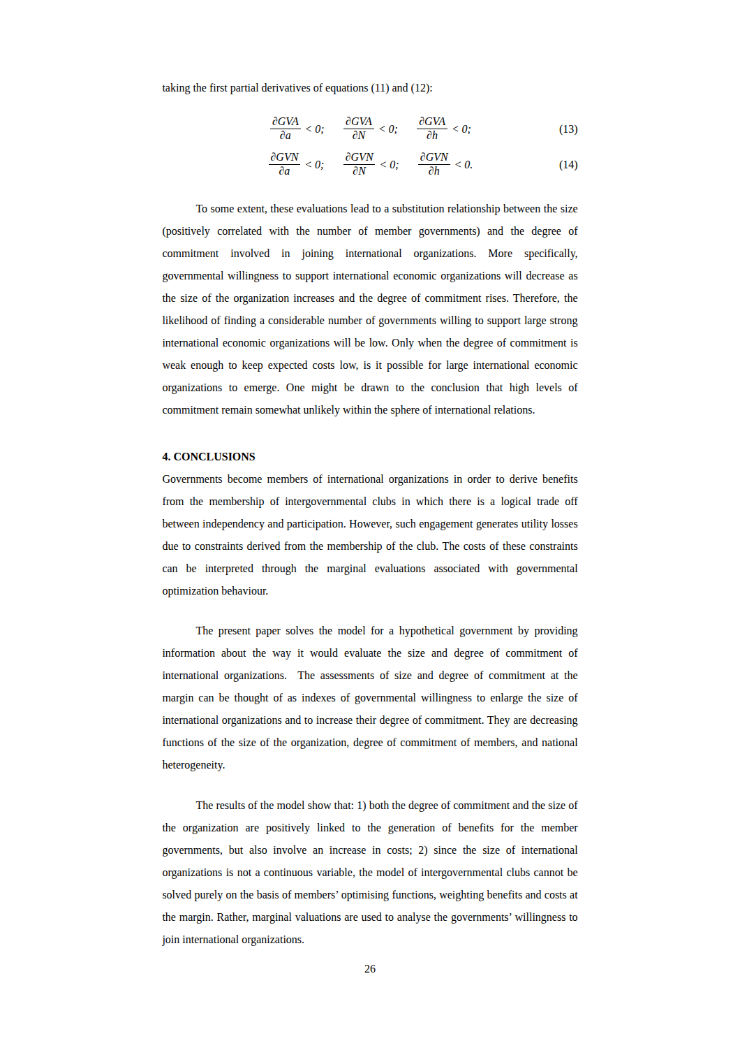taking the first partial derivatives of equations (11) and (12):
∂GVA∂a <0; ∂GVA∂N <0; ∂GVA∂h <0;
(13)
∂GVN∂a <0; ∂GVN∂N <0; ∂GVN∂h <0.
(14)
To some extent, these evaluations lead to a substitution relationship between the size (positively correlated with the number of member governments) and the degree of commitment involved in joining international organizations. More specifically, governmental willingness to support international economic organizations will decrease as the size of the organization increases and the degree of commitment rises. Therefore, the likelihood of finding a considerable number of governments willing to support large strong international economic organizations will be low. Only when the degree of commitment is weak enough to keep expected costs low, is it possible for large international economic organizations to emerge. One might be drawn to the conclusion that high levels of commitment remain somewhat unlikely within the sphere of international relations.
4. CONCLUSIONS
Governments become members of international organizations in order to derive benefits from the membership of intergovernmental clubs in which there is a logical trade off between independency and participation. However, such engagement generates utility losses due to constraints derived from the membership of the club. The costs of these constraints can be interpreted through the marginal evaluations associated with governmental optimization behaviour.
The present paper solves the model for a hypothetical government by providing information about the way it would evaluate the size and degree of commitment of international organizations. The assessments of size and degree of commitment at the margin can be thought of as indexes of governmental willingness to enlarge the size of international organizations and to increase their degree of commitment. They are decreasing functions of the size of the organization, degree of commitment of members, and national heterogeneity.
The results of the model show that: 1) both the degree of commitment and the size of the organization are positively linked to the generation of benefits for the member governments, but also involve an increase in costs; 2) since the size of international organizations is not a continuous variable, the model of intergovernmental clubs cannot be solved purely on the basis of members’ optimising functions, weighting benefits and costs at the margin. Rather, marginal valuations are used to analyse the governments’ willingness to join international organizations.
26